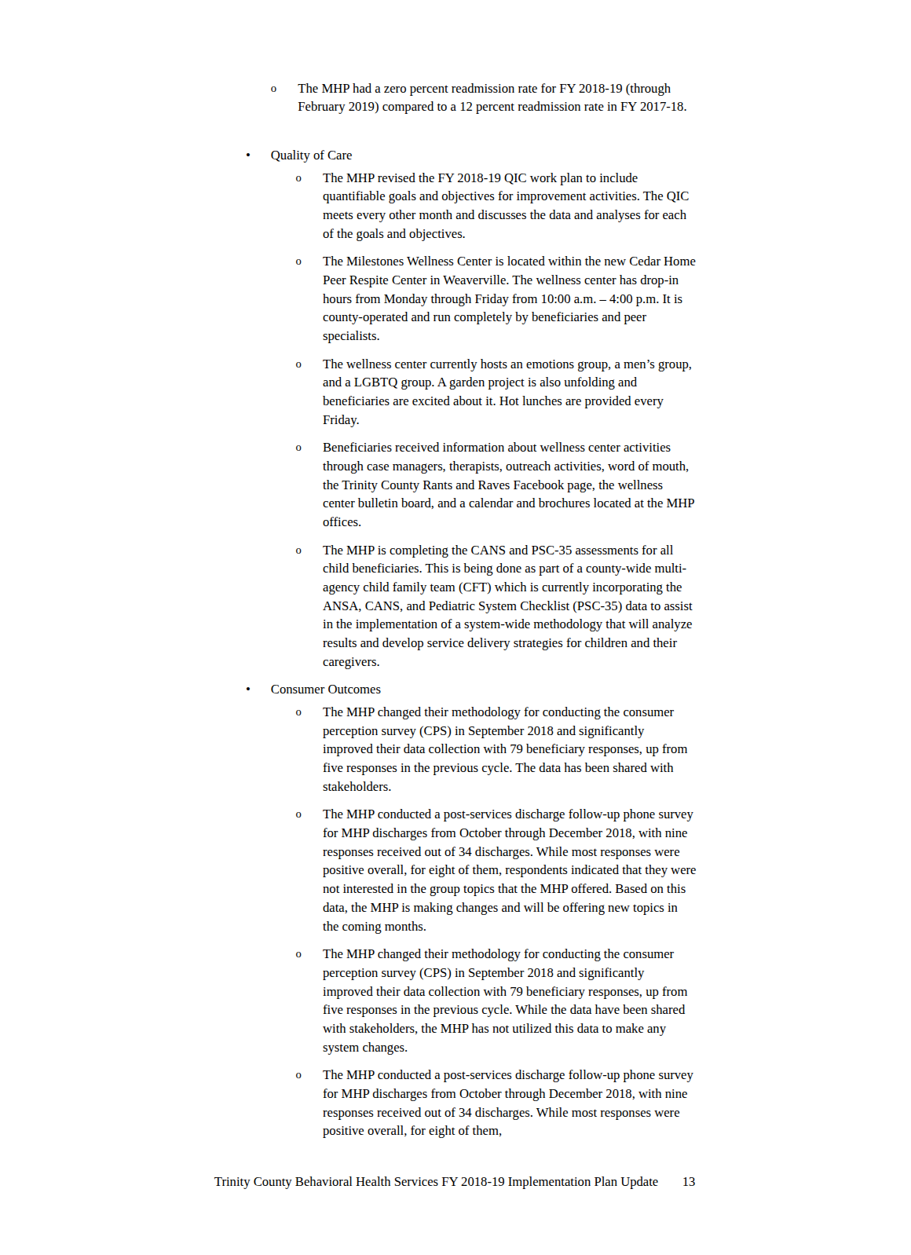o The MHP had a zero percent readmission rate for FY 2018-19 (through February 2019) compared to a 12 percent readmission rate in FY 2017-18.
• Quality of Care
o The MHP revised the FY 2018-19 QIC work plan to include quantifiable goals and objectives for improvement activities. The QIC meets every other month and discusses the data and analyses for each of the goals and objectives.
o The Milestones Wellness Center is located within the new Cedar Home Peer Respite Center in Weaverville. The wellness center has drop-in hours from Monday through Friday from 10:00 a.m. – 4:00 p.m. It is county-operated and run completely by beneficiaries and peer specialists.
o The wellness center currently hosts an emotions group, a men’s group, and a LGBTQ group. A garden project is also unfolding and beneficiaries are excited about it. Hot lunches are provided every Friday.
o Beneficiaries received information about wellness center activities through case managers, therapists, outreach activities, word of mouth, the Trinity County Rants and Raves Facebook page, the wellness center bulletin board, and a calendar and brochures located at the MHP offices.
o The MHP is completing the CANS and PSC-35 assessments for all child beneficiaries. This is being done as part of a county-wide multi-agency child family team (CFT) which is currently incorporating the ANSA, CANS, and Pediatric System Checklist (PSC-35) data to assist in the implementation of a system-wide methodology that will analyze results and develop service delivery strategies for children and their caregivers.
• Consumer Outcomes
o The MHP changed their methodology for conducting the consumer perception survey (CPS) in September 2018 and significantly improved their data collection with 79 beneficiary responses, up from five responses in the previous cycle. The data has been shared with stakeholders.
o The MHP conducted a post-services discharge follow-up phone survey for MHP discharges from October through December 2018, with nine responses received out of 34 discharges. While most responses were positive overall, for eight of them, respondents indicated that they were not interested in the group topics that the MHP offered. Based on this data, the MHP is making changes and will be offering new topics in the coming months.
o The MHP changed their methodology for conducting the consumer perception survey (CPS) in September 2018 and significantly improved their data collection with 79 beneficiary responses, up from five responses in the previous cycle. While the data have been shared with stakeholders, the MHP has not utilized this data to make any system changes.
o The MHP conducted a post-services discharge follow-up phone survey for MHP discharges from October through December 2018, with nine responses received out of 34 discharges. While most responses were positive overall, for eight of them,
Trinity County Behavioral Health Services FY 2018-19 Implementation Plan Update 13